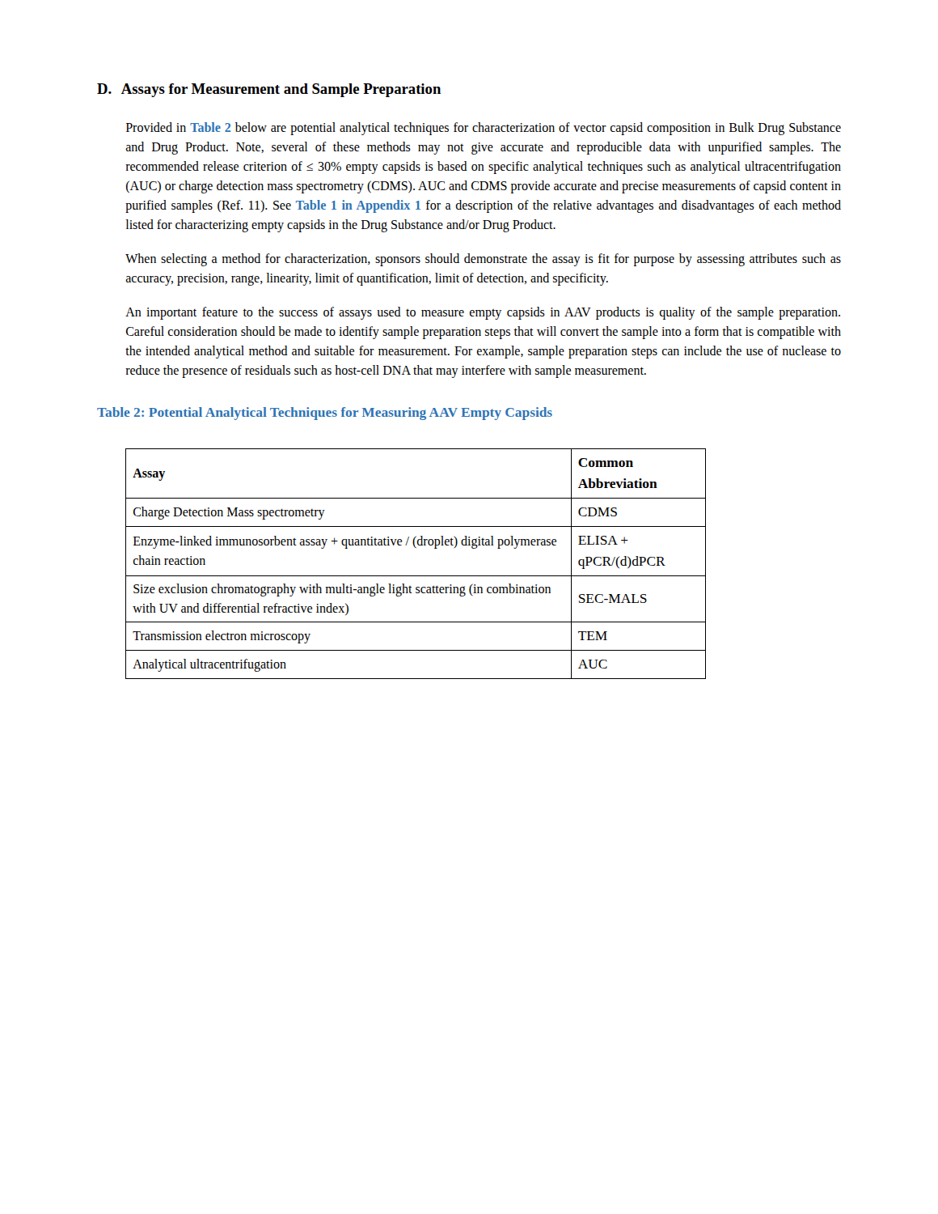D. Assays for Measurement and Sample Preparation
Provided in Table 2 below are potential analytical techniques for characterization of vector capsid composition in Bulk Drug Substance and Drug Product. Note, several of these methods may not give accurate and reproducible data with unpurified samples. The recommended release criterion of ≤ 30% empty capsids is based on specific analytical techniques such as analytical ultracentrifugation (AUC) or charge detection mass spectrometry (CDMS). AUC and CDMS provide accurate and precise measurements of capsid content in purified samples (Ref. 11). See Table 1 in Appendix 1 for a description of the relative advantages and disadvantages of each method listed for characterizing empty capsids in the Drug Substance and/or Drug Product.
When selecting a method for characterization, sponsors should demonstrate the assay is fit for purpose by assessing attributes such as accuracy, precision, range, linearity, limit of quantification, limit of detection, and specificity.
An important feature to the success of assays used to measure empty capsids in AAV products is quality of the sample preparation. Careful consideration should be made to identify sample preparation steps that will convert the sample into a form that is compatible with the intended analytical method and suitable for measurement. For example, sample preparation steps can include the use of nuclease to reduce the presence of residuals such as host-cell DNA that may interfere with sample measurement.
Table 2: Potential Analytical Techniques for Measuring AAV Empty Capsids
| Assay | Common Abbreviation |
| --- | --- |
| Charge Detection Mass spectrometry | CDMS |
| Enzyme-linked immunosorbent assay + quantitative / (droplet) digital polymerase chain reaction | ELISA + qPCR/(d)dPCR |
| Size exclusion chromatography with multi-angle light scattering (in combination with UV and differential refractive index) | SEC-MALS |
| Transmission electron microscopy | TEM |
| Analytical ultracentrifugation | AUC |